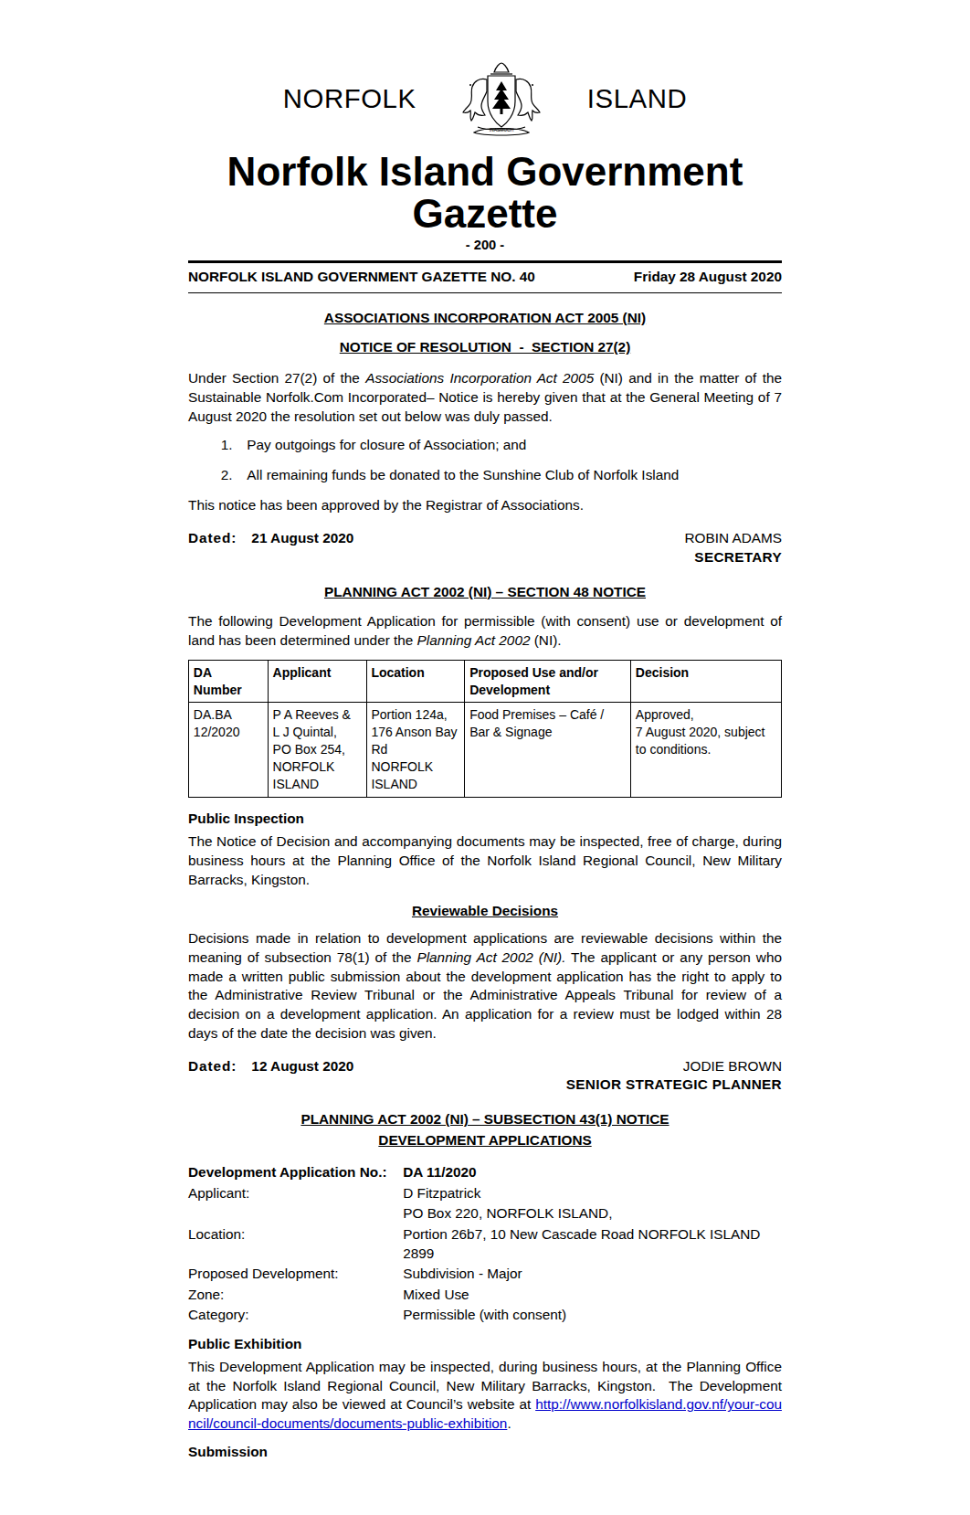NORFOLK INASMUCH ISLAND
Norfolk Island Government Gazette
- 200 -
NORFOLK ISLAND GOVERNMENT GAZETTE NO. 40 Friday 28 August 2020
ASSOCIATIONS INCORPORATION ACT 2005 (NI)
NOTICE OF RESOLUTION - SECTION 27(2)
Under Section 27(2) of the Associations Incorporation Act 2005 (NI) and in the matter of the Sustainable Norfolk.Com Incorporated– Notice is hereby given that at the General Meeting of 7 August 2020 the resolution set out below was duly passed.
Pay outgoings for closure of Association; and
All remaining funds be donated to the Sunshine Club of Norfolk Island
This notice has been approved by the Registrar of Associations.
Dated: 21 August 2020
ROBIN ADAMS
SECRETARY
PLANNING ACT 2002 (NI) – SECTION 48 NOTICE
The following Development Application for permissible (with consent) use or development of land has been determined under the Planning Act 2002 (NI).
| DA Number | Applicant | Location | Proposed Use and/or Development | Decision |
| --- | --- | --- | --- | --- |
| DA.BA 12/2020 | P A Reeves & L J Quintal, PO Box 254, NORFOLK ISLAND | Portion 124a, 176 Anson Bay Rd NORFOLK ISLAND | Food Premises – Café / Bar & Signage | Approved, 7 August 2020, subject to conditions. |
Public Inspection
The Notice of Decision and accompanying documents may be inspected, free of charge, during business hours at the Planning Office of the Norfolk Island Regional Council, New Military Barracks, Kingston.
Reviewable Decisions
Decisions made in relation to development applications are reviewable decisions within the meaning of subsection 78(1) of the Planning Act 2002 (NI). The applicant or any person who made a written public submission about the development application has the right to apply to the Administrative Review Tribunal or the Administrative Appeals Tribunal for review of a decision on a development application. An application for a review must be lodged within 28 days of the date the decision was given.
Dated: 12 August 2020
JODIE BROWN
SENIOR STRATEGIC PLANNER
PLANNING ACT 2002 (NI) – SUBSECTION 43(1) NOTICE
DEVELOPMENT APPLICATIONS
| Development Application No.: | DA 11/2020 |
| Applicant: | D Fitzpatrick |
| | PO Box 220, NORFOLK ISLAND, |
| Location: | Portion 26b7, 10 New Cascade Road NORFOLK ISLAND 2899 |
| Proposed Development: | Subdivision - Major |
| Zone: | Mixed Use |
| Category: | Permissible (with consent) |
Public Exhibition
This Development Application may be inspected, during business hours, at the Planning Office at the Norfolk Island Regional Council, New Military Barracks, Kingston. The Development Application may also be viewed at Council’s website at http://www.norfolkisland.gov.nf/your-council/council-documents/documents-public-exhibition.
Submission